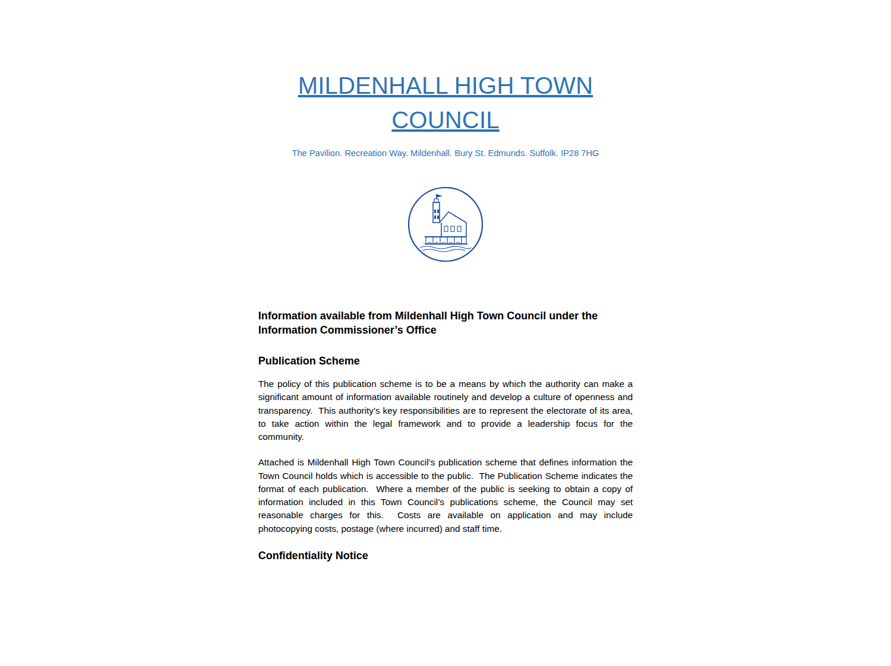MILDENHALL HIGH TOWN COUNCIL
The Pavilion. Recreation Way. Mildenhall. Bury St. Edmunds. Suffolk. IP28 7HG
Information available from Mildenhall High Town Council under the Information Commissioner’s Office
Publication Scheme
The policy of this publication scheme is to be a means by which the authority can make a significant amount of information available routinely and develop a culture of openness and transparency. This authority’s key responsibilities are to represent the electorate of its area, to take action within the legal framework and to provide a leadership focus for the community.
Attached is Mildenhall High Town Council’s publication scheme that defines information the Town Council holds which is accessible to the public. The Publication Scheme indicates the format of each publication. Where a member of the public is seeking to obtain a copy of information included in this Town Council’s publications scheme, the Council may set reasonable charges for this. Costs are available on application and may include photocopying costs, postage (where incurred) and staff time.
Confidentiality Notice